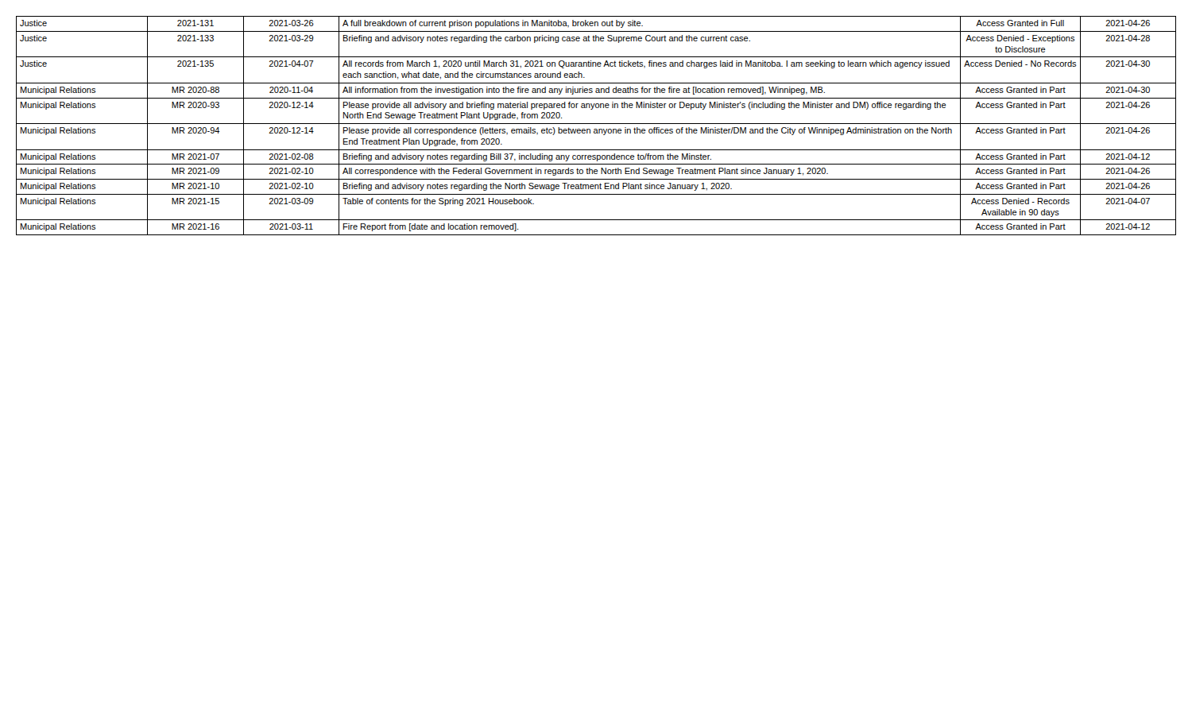| Justice | 2021-131 | 2021-03-26 | A full breakdown of current prison populations in Manitoba, broken out by site. | Access Granted in Full | 2021-04-26 |
| Justice | 2021-133 | 2021-03-29 | Briefing and advisory notes regarding the carbon pricing case at the Supreme Court and the current case. | Access Denied - Exceptions to Disclosure | 2021-04-28 |
| Justice | 2021-135 | 2021-04-07 | All records from March 1, 2020 until March 31, 2021 on Quarantine Act tickets, fines and charges laid in Manitoba. I am seeking to learn which agency issued each sanction, what date, and the circumstances around each. | Access Denied - No Records | 2021-04-30 |
| Municipal Relations | MR 2020-88 | 2020-11-04 | All information from the investigation into the fire and any injuries and deaths for the fire at [location removed], Winnipeg, MB. | Access Granted in Part | 2021-04-30 |
| Municipal Relations | MR 2020-93 | 2020-12-14 | Please provide all advisory and briefing material prepared for anyone in the Minister or Deputy Minister's (including the Minister and DM) office regarding the North End Sewage Treatment Plant Upgrade, from 2020. | Access Granted in Part | 2021-04-26 |
| Municipal Relations | MR 2020-94 | 2020-12-14 | Please provide all correspondence (letters, emails, etc) between anyone in the offices of the Minister/DM and the City of Winnipeg Administration on the North End Treatment Plan Upgrade, from 2020. | Access Granted in Part | 2021-04-26 |
| Municipal Relations | MR 2021-07 | 2021-02-08 | Briefing and advisory notes regarding Bill 37, including any correspondence to/from the Minster. | Access Granted in Part | 2021-04-12 |
| Municipal Relations | MR 2021-09 | 2021-02-10 | All correspondence with the Federal Government in regards to the North End Sewage Treatment Plant since January 1, 2020. | Access Granted in Part | 2021-04-26 |
| Municipal Relations | MR 2021-10 | 2021-02-10 | Briefing and advisory notes regarding the North Sewage Treatment End Plant since January 1, 2020. | Access Granted in Part | 2021-04-26 |
| Municipal Relations | MR 2021-15 | 2021-03-09 | Table of contents for the Spring 2021 Housebook. | Access Denied - Records Available in 90 days | 2021-04-07 |
| Municipal Relations | MR 2021-16 | 2021-03-11 | Fire Report from [date and location removed]. | Access Granted in Part | 2021-04-12 |